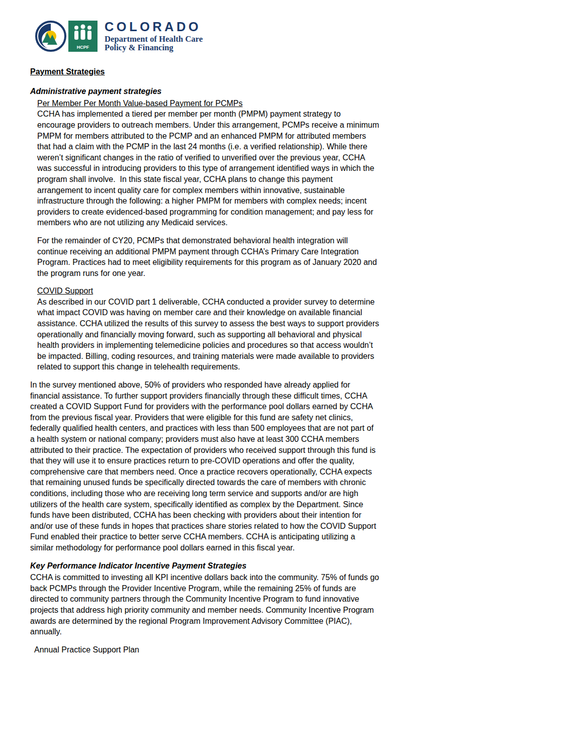HCPF
COLORADO Department of Health Care
Policy & Financing
Payment Strategies
Administrative payment strategies
Per Member Per Month Value-based Payment for PCMPs
CCHA has implemented a tiered per member per month (PMPM) payment strategy to encourage providers to outreach members. Under this arrangement, PCMPs receive a minimum PMPM for members attributed to the PCMP and an enhanced PMPM for attributed members that had a claim with the PCMP in the last 24 months (i.e. a verified relationship). While there weren’t significant changes in the ratio of verified to unverified over the previous year, CCHA was successful in introducing providers to this type of arrangement identified ways in which the program shall involve. In this state fiscal year, CCHA plans to change this payment arrangement to incent quality care for complex members within innovative, sustainable infrastructure through the following: a higher PMPM for members with complex needs; incent providers to create evidenced-based programming for condition management; and pay less for members who are not utilizing any Medicaid services.
For the remainder of CY20, PCMPs that demonstrated behavioral health integration will continue receiving an additional PMPM payment through CCHA’s Primary Care Integration Program. Practices had to meet eligibility requirements for this program as of January 2020 and the program runs for one year.
COVID Support
As described in our COVID part 1 deliverable, CCHA conducted a provider survey to determine what impact COVID was having on member care and their knowledge on available financial assistance. CCHA utilized the results of this survey to assess the best ways to support providers operationally and financially moving forward, such as supporting all behavioral and physical health providers in implementing telemedicine policies and procedures so that access wouldn’t be impacted. Billing, coding resources, and training materials were made available to providers related to support this change in telehealth requirements.
In the survey mentioned above, 50% of providers who responded have already applied for financial assistance. To further support providers financially through these difficult times, CCHA created a COVID Support Fund for providers with the performance pool dollars earned by CCHA from the previous fiscal year. Providers that were eligible for this fund are safety net clinics, federally qualified health centers, and practices with less than 500 employees that are not part of a health system or national company; providers must also have at least 300 CCHA members attributed to their practice. The expectation of providers who received support through this fund is that they will use it to ensure practices return to pre-COVID operations and offer the quality, comprehensive care that members need. Once a practice recovers operationally, CCHA expects that remaining unused funds be specifically directed towards the care of members with chronic conditions, including those who are receiving long term service and supports and/or are high utilizers of the health care system, specifically identified as complex by the Department. Since funds have been distributed, CCHA has been checking with providers about their intention for and/or use of these funds in hopes that practices share stories related to how the COVID Support Fund enabled their practice to better serve CCHA members. CCHA is anticipating utilizing a similar methodology for performance pool dollars earned in this fiscal year.
Key Performance Indicator Incentive Payment Strategies
CCHA is committed to investing all KPI incentive dollars back into the community. 75% of funds go back PCMPs through the Provider Incentive Program, while the remaining 25% of funds are directed to community partners through the Community Incentive Program to fund innovative projects that address high priority community and member needs. Community Incentive Program awards are determined by the regional Program Improvement Advisory Committee (PIAC), annually.
Annual Practice Support Plan